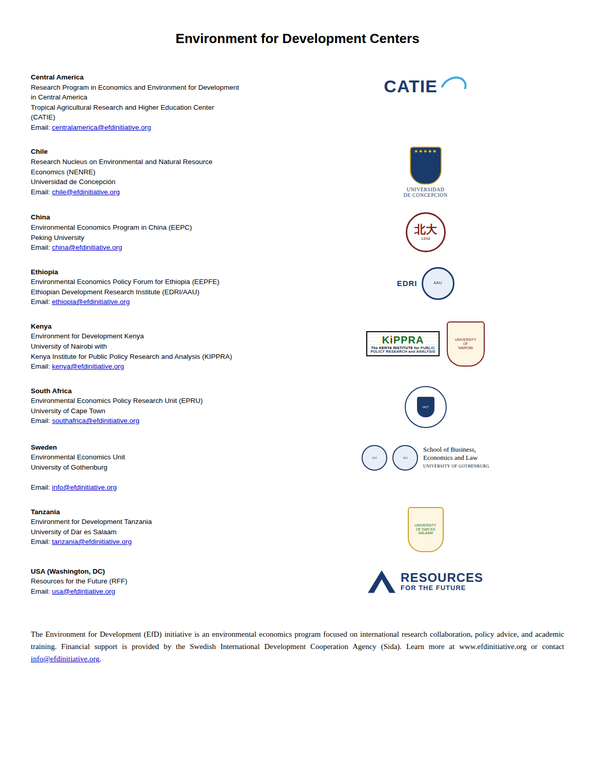Environment for Development Centers
Central America
Research Program in Economics and Environment for Development
in Central America
Tropical Agricultural Research and Higher Education Center
(CATIE)
Email: centralamerica@efdinitiative.org
CATIE
Chile
Research Nucleus on Environmental and Natural Resource
Economics (NENRE)
Universidad de Concepción
Email: chile@efdinitiative.org
★★★★★
UNIVERSIDAD
DE CONCEPCION
China
Environmental Economics Program in China (EEPC)
Peking University
Email: china@efdinitiative.org
北大
1898
Ethiopia
Environmental Economics Policy Forum for Ethiopia (EEPFE)
Ethiopian Development Research Institute (EDRI/AAU)
Email: ethiopia@efdinitiative.org
EDRI
AAU
Kenya
Environment for Development Kenya
University of Nairobi with
Kenya Institute for Public Policy Research and Analysis (KIPPRA)
Email: kenya@efdinitiative.org
Ki PPRA
The KENYA INSTITUTE for PUBLIC
POLICY RESEARCH and ANALYSIS
UNIVERSITY
OF
NAIROBI
South Africa
Environmental Economics Policy Research Unit (EPRU)
University of Cape Town
Email: southafrica@efdinitiative.org
UCT
Sweden
Environmental Economics Unit
University of Gothenburg
Email: info@efdinitiative.org
GU
GU
School of Business,
Economics and Law
UNIVERSITY OF GOTHENBURG
Tanzania
Environment for Development Tanzania
University of Dar es Salaam
Email: tanzania@efdinitiative.org
UNIVERSITY
OF DAR ES
SALAAM
USA (Washington, DC)
Resources for the Future (RFF)
Email: usa@efdintiative.org
RESOURCES
FOR THE FUTURE
The Environment for Development (EfD) initiative is an environmental economics program focused on international research collaboration, policy advice, and academic training. Financial support is provided by the Swedish International Development Cooperation Agency (Sida). Learn more at www.efdinitiative.org or contact info@efdinitiative.org.